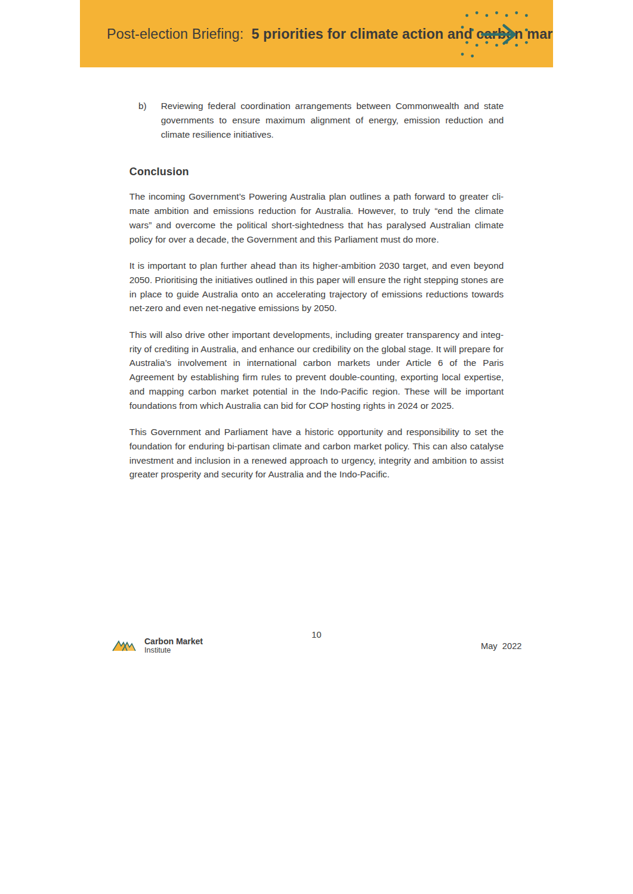Post-election Briefing: 5 priorities for climate action and carbon markets
b) Reviewing federal coordination arrangements between Commonwealth and state governments to ensure maximum alignment of energy, emission reduction and climate resilience initiatives.
Conclusion
The incoming Government’s Powering Australia plan outlines a path forward to greater climate ambition and emissions reduction for Australia. However, to truly “end the climate wars” and overcome the political short-sightedness that has paralysed Australian climate policy for over a decade, the Government and this Parliament must do more.
It is important to plan further ahead than its higher-ambition 2030 target, and even beyond 2050. Prioritising the initiatives outlined in this paper will ensure the right stepping stones are in place to guide Australia onto an accelerating trajectory of emissions reductions towards net-zero and even net-negative emissions by 2050.
This will also drive other important developments, including greater transparency and integrity of crediting in Australia, and enhance our credibility on the global stage. It will prepare for Australia’s involvement in international carbon markets under Article 6 of the Paris Agreement by establishing firm rules to prevent double-counting, exporting local expertise, and mapping carbon market potential in the Indo-Pacific region. These will be important foundations from which Australia can bid for COP hosting rights in 2024 or 2025.
This Government and Parliament have a historic opportunity and responsibility to set the foundation for enduring bi-partisan climate and carbon market policy. This can also catalyse investment and inclusion in a renewed approach to urgency, integrity and ambition to assist greater prosperity and security for Australia and the Indo-Pacific.
10
Carbon Market Institute
May 2022